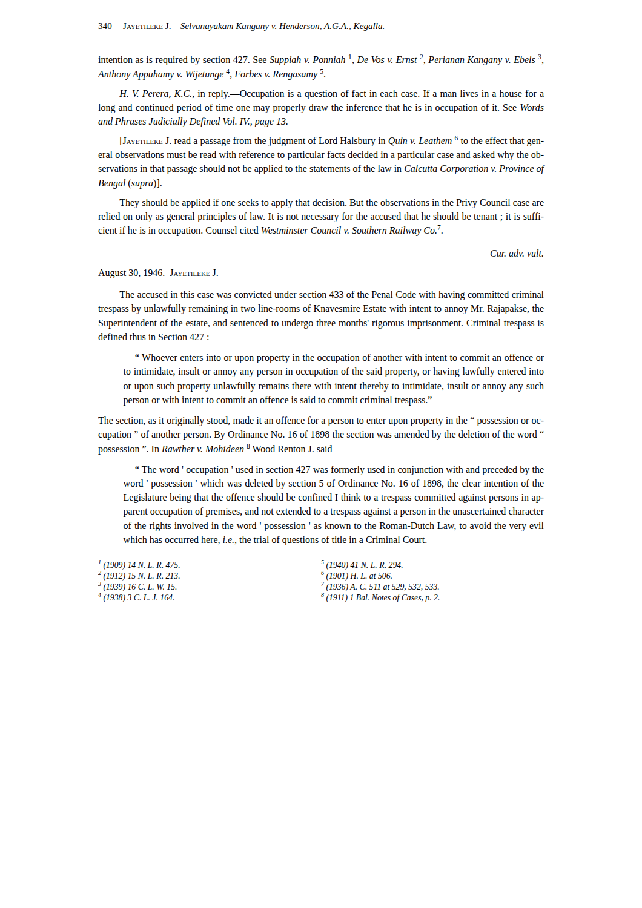340 Jayetileke J.—Selvanayakam Kangany v. Henderson, A.G.A., Kegalla.
intention as is required by section 427. See Suppiah v. Ponniah 1, De Vos v. Ernst 2, Perianan Kangany v. Ebels 3, Anthony Appuhamy v. Wijetunge 4, Forbes v. Rengasamy 5.
H. V. Perera, K.C., in reply.—Occupation is a question of fact in each case. If a man lives in a house for a long and continued period of time one may properly draw the inference that he is in occupation of it. See Words and Phrases Judicially Defined Vol. IV., page 13.
[Jayetileke J. read a passage from the judgment of Lord Halsbury in Quin v. Leathem 6 to the effect that general observations must be read with reference to particular facts decided in a particular case and asked why the observations in that passage should not be applied to the statements of the law in Calcutta Corporation v. Province of Bengal (supra)].
They should be applied if one seeks to apply that decision. But the observations in the Privy Council case are relied on only as general principles of law. It is not necessary for the accused that he should be tenant ; it is sufficient if he is in occupation. Counsel cited Westminster Council v. Southern Railway Co.7.
Cur. adv. vult.
August 30, 1946. Jayetileke J.—
The accused in this case was convicted under section 433 of the Penal Code with having committed criminal trespass by unlawfully remaining in two line-rooms of Knavesmire Estate with intent to annoy Mr. Rajapakse, the Superintendent of the estate, and sentenced to undergo three months' rigorous imprisonment. Criminal trespass is defined thus in Section 427 :—
“ Whoever enters into or upon property in the occupation of another with intent to commit an offence or to intimidate, insult or annoy any person in occupation of the said property, or having lawfully entered into or upon such property unlawfully remains there with intent thereby to intimidate, insult or annoy any such person or with intent to commit an offence is said to commit criminal trespass.”
The section, as it originally stood, made it an offence for a person to enter upon property in the “ possession or occupation ” of another person. By Ordinance No. 16 of 1898 the section was amended by the deletion of the word “ possession ”. In Rawther v. Mohideen 8 Wood Renton J. said—
“ The word ' occupation ' used in section 427 was formerly used in conjunction with and preceded by the word ' possession ' which was deleted by section 5 of Ordinance No. 16 of 1898, the clear intention of the Legislature being that the offence should be confined I think to a trespass committed against persons in apparent occupation of premises, and not extended to a trespass against a person in the unascertained character of the rights involved in the word ' possession ' as known to the Roman-Dutch Law, to avoid the very evil which has occurred here, i.e., the trial of questions of title in a Criminal Court.
| 1 (1909) 14 N. L. R. 475. | 5 (1940) 41 N. L. R. 294. |
| 2 (1912) 15 N. L. R. 213. | 6 (1901) H. L. at 506. |
| 3 (1939) 16 C. L. W. 15. | 7 (1936) A. C. 511 at 529, 532, 533. |
| 4 (1938) 3 C. L. J. 164. | 8 (1911) 1 Bal. Notes of Cases, p. 2. |